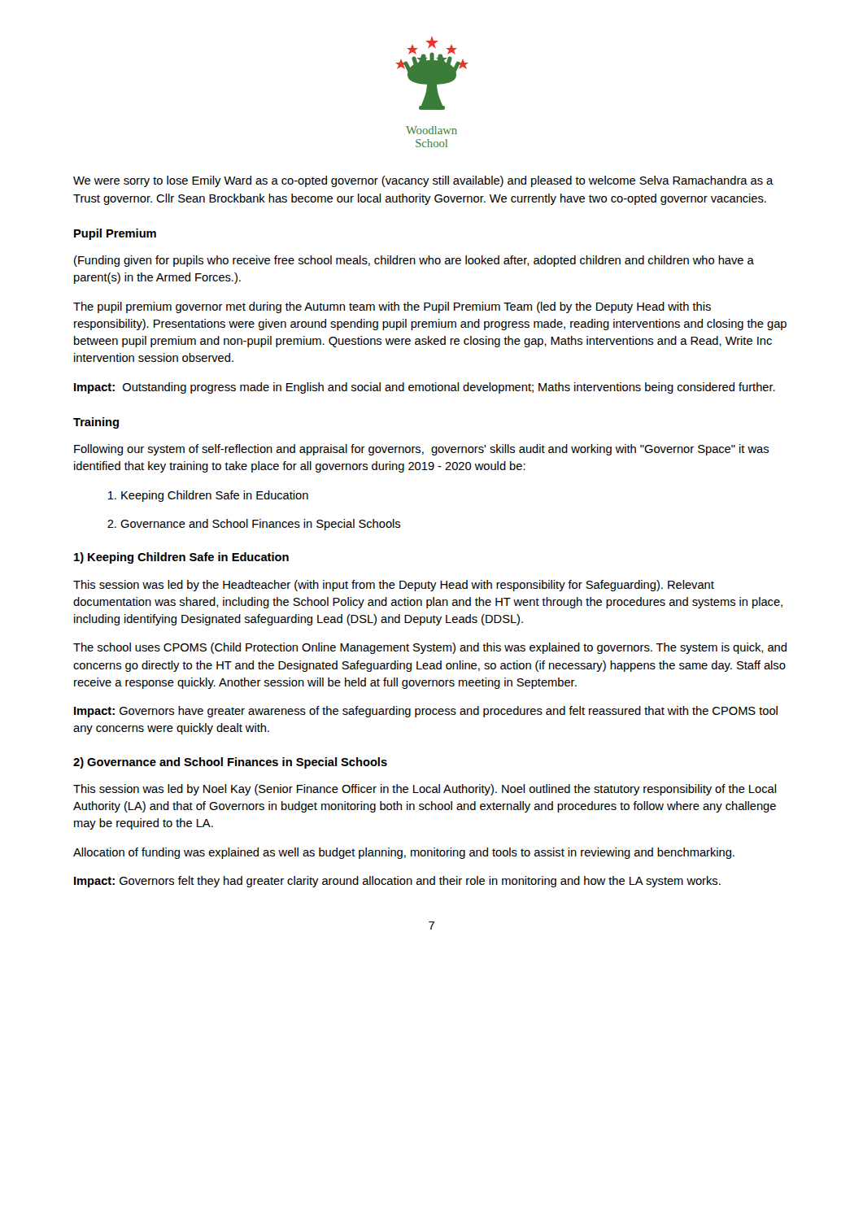Woodlawn
School
We were sorry to lose Emily Ward as a co-opted governor (vacancy still available) and pleased to welcome Selva Ramachandra as a Trust governor. Cllr Sean Brockbank has become our local authority Governor. We currently have two co-opted governor vacancies.
Pupil Premium
(Funding given for pupils who receive free school meals, children who are looked after, adopted children and children who have a parent(s) in the Armed Forces.).
The pupil premium governor met during the Autumn team with the Pupil Premium Team (led by the Deputy Head with this responsibility). Presentations were given around spending pupil premium and progress made, reading interventions and closing the gap between pupil premium and non-pupil premium. Questions were asked re closing the gap, Maths interventions and a Read, Write Inc intervention session observed.
Impact: Outstanding progress made in English and social and emotional development; Maths interventions being considered further.
Training
Following our system of self-reflection and appraisal for governors, governors' skills audit and working with "Governor Space" it was identified that key training to take place for all governors during 2019 - 2020 would be:
Keeping Children Safe in Education
Governance and School Finances in Special Schools
1) Keeping Children Safe in Education
This session was led by the Headteacher (with input from the Deputy Head with responsibility for Safeguarding). Relevant documentation was shared, including the School Policy and action plan and the HT went through the procedures and systems in place, including identifying Designated safeguarding Lead (DSL) and Deputy Leads (DDSL).
The school uses CPOMS (Child Protection Online Management System) and this was explained to governors. The system is quick, and concerns go directly to the HT and the Designated Safeguarding Lead online, so action (if necessary) happens the same day. Staff also receive a response quickly. Another session will be held at full governors meeting in September.
Impact: Governors have greater awareness of the safeguarding process and procedures and felt reassured that with the CPOMS tool any concerns were quickly dealt with.
2) Governance and School Finances in Special Schools
This session was led by Noel Kay (Senior Finance Officer in the Local Authority). Noel outlined the statutory responsibility of the Local Authority (LA) and that of Governors in budget monitoring both in school and externally and procedures to follow where any challenge may be required to the LA.
Allocation of funding was explained as well as budget planning, monitoring and tools to assist in reviewing and benchmarking.
Impact: Governors felt they had greater clarity around allocation and their role in monitoring and how the LA system works.
7